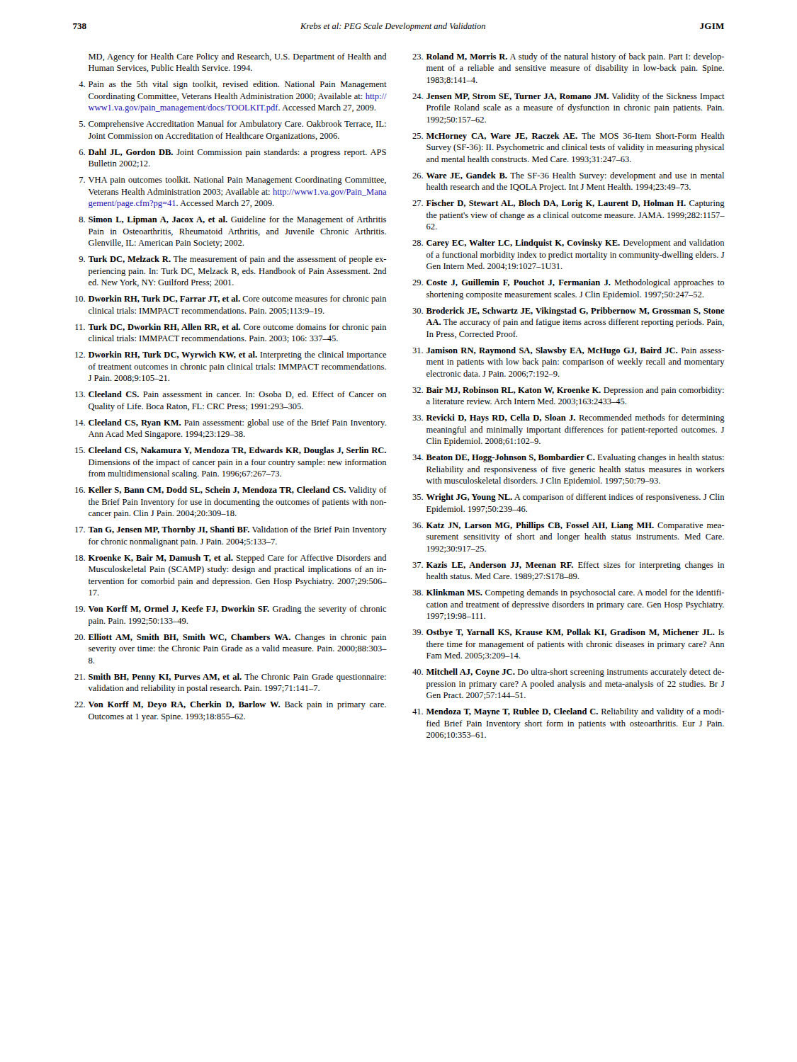738
Krebs et al: PEG Scale Development and Validation
JGIM
MD, Agency for Health Care Policy and Research, U.S. Department of Health and Human Services, Public Health Service. 1994.
4. Pain as the 5th vital sign toolkit, revised edition. National Pain Management Coordinating Committee, Veterans Health Administration 2000; Available at: http://www1.va.gov/pain_management/docs/TOOLKIT.pdf. Accessed March 27, 2009.
5. Comprehensive Accreditation Manual for Ambulatory Care. Oakbrook Terrace, IL: Joint Commission on Accreditation of Healthcare Organizations, 2006.
6. Dahl JL, Gordon DB. Joint Commission pain standards: a progress report. APS Bulletin 2002;12.
7. VHA pain outcomes toolkit. National Pain Management Coordinating Committee, Veterans Health Administration 2003; Available at: http://www1.va.gov/Pain_Management/page.cfm?pg=41. Accessed March 27, 2009.
8. Simon L, Lipman A, Jacox A, et al. Guideline for the Management of Arthritis Pain in Osteoarthritis, Rheumatoid Arthritis, and Juvenile Chronic Arthritis. Glenville, IL: American Pain Society; 2002.
9. Turk DC, Melzack R. The measurement of pain and the assessment of people experiencing pain. In: Turk DC, Melzack R, eds. Handbook of Pain Assessment. 2nd ed. New York, NY: Guilford Press; 2001.
10. Dworkin RH, Turk DC, Farrar JT, et al. Core outcome measures for chronic pain clinical trials: IMMPACT recommendations. Pain. 2005;113:9–19.
11. Turk DC, Dworkin RH, Allen RR, et al. Core outcome domains for chronic pain clinical trials: IMMPACT recommendations. Pain. 2003; 106: 337–45.
12. Dworkin RH, Turk DC, Wyrwich KW, et al. Interpreting the clinical importance of treatment outcomes in chronic pain clinical trials: IMMPACT recommendations. J Pain. 2008;9:105–21.
13. Cleeland CS. Pain assessment in cancer. In: Osoba D, ed. Effect of Cancer on Quality of Life. Boca Raton, FL: CRC Press; 1991:293–305.
14. Cleeland CS, Ryan KM. Pain assessment: global use of the Brief Pain Inventory. Ann Acad Med Singapore. 1994;23:129–38.
15. Cleeland CS, Nakamura Y, Mendoza TR, Edwards KR, Douglas J, Serlin RC. Dimensions of the impact of cancer pain in a four country sample: new information from multidimensional scaling. Pain. 1996;67:267–73.
16. Keller S, Bann CM, Dodd SL, Schein J, Mendoza TR, Cleeland CS. Validity of the Brief Pain Inventory for use in documenting the outcomes of patients with noncancer pain. Clin J Pain. 2004;20:309–18.
17. Tan G, Jensen MP, Thornby JI, Shanti BF. Validation of the Brief Pain Inventory for chronic nonmalignant pain. J Pain. 2004;5:133–7.
18. Kroenke K, Bair M, Damush T, et al. Stepped Care for Affective Disorders and Musculoskeletal Pain (SCAMP) study: design and practical implications of an intervention for comorbid pain and depression. Gen Hosp Psychiatry. 2007;29:506–17.
19. Von Korff M, Ormel J, Keefe FJ, Dworkin SF. Grading the severity of chronic pain. Pain. 1992;50:133–49.
20. Elliott AM, Smith BH, Smith WC, Chambers WA. Changes in chronic pain severity over time: the Chronic Pain Grade as a valid measure. Pain. 2000;88:303–8.
21. Smith BH, Penny KI, Purves AM, et al. The Chronic Pain Grade questionnaire: validation and reliability in postal research. Pain. 1997;71:141–7.
22. Von Korff M, Deyo RA, Cherkin D, Barlow W. Back pain in primary care. Outcomes at 1 year. Spine. 1993;18:855–62.
23. Roland M, Morris R. A study of the natural history of back pain. Part I: development of a reliable and sensitive measure of disability in low-back pain. Spine. 1983;8:141–4.
24. Jensen MP, Strom SE, Turner JA, Romano JM. Validity of the Sickness Impact Profile Roland scale as a measure of dysfunction in chronic pain patients. Pain. 1992;50:157–62.
25. McHorney CA, Ware JE, Raczek AE. The MOS 36-Item Short-Form Health Survey (SF-36): II. Psychometric and clinical tests of validity in measuring physical and mental health constructs. Med Care. 1993;31:247–63.
26. Ware JE, Gandek B. The SF-36 Health Survey: development and use in mental health research and the IQOLA Project. Int J Ment Health. 1994;23:49–73.
27. Fischer D, Stewart AL, Bloch DA, Lorig K, Laurent D, Holman H. Capturing the patient's view of change as a clinical outcome measure. JAMA. 1999;282:1157–62.
28. Carey EC, Walter LC, Lindquist K, Covinsky KE. Development and validation of a functional morbidity index to predict mortality in community-dwelling elders. J Gen Intern Med. 2004;19:1027–1U31.
29. Coste J, Guillemin F, Pouchot J, Fermanian J. Methodological approaches to shortening composite measurement scales. J Clin Epidemiol. 1997;50:247–52.
30. Broderick JE, Schwartz JE, Vikingstad G, Pribbernow M, Grossman S, Stone AA. The accuracy of pain and fatigue items across different reporting periods. Pain, In Press, Corrected Proof.
31. Jamison RN, Raymond SA, Slawsby EA, McHugo GJ, Baird JC. Pain assessment in patients with low back pain: comparison of weekly recall and momentary electronic data. J Pain. 2006;7:192–9.
32. Bair MJ, Robinson RL, Katon W, Kroenke K. Depression and pain comorbidity: a literature review. Arch Intern Med. 2003;163:2433–45.
33. Revicki D, Hays RD, Cella D, Sloan J. Recommended methods for determining meaningful and minimally important differences for patient-reported outcomes. J Clin Epidemiol. 2008;61:102–9.
34. Beaton DE, Hogg-Johnson S, Bombardier C. Evaluating changes in health status: Reliability and responsiveness of five generic health status measures in workers with musculoskeletal disorders. J Clin Epidemiol. 1997;50:79–93.
35. Wright JG, Young NL. A comparison of different indices of responsiveness. J Clin Epidemiol. 1997;50:239–46.
36. Katz JN, Larson MG, Phillips CB, Fossel AH, Liang MH. Comparative measurement sensitivity of short and longer health status instruments. Med Care. 1992;30:917–25.
37. Kazis LE, Anderson JJ, Meenan RF. Effect sizes for interpreting changes in health status. Med Care. 1989;27:S178–89.
38. Klinkman MS. Competing demands in psychosocial care. A model for the identification and treatment of depressive disorders in primary care. Gen Hosp Psychiatry. 1997;19:98–111.
39. Ostbye T, Yarnall KS, Krause KM, Pollak KI, Gradison M, Michener JL. Is there time for management of patients with chronic diseases in primary care? Ann Fam Med. 2005;3:209–14.
40. Mitchell AJ, Coyne JC. Do ultra-short screening instruments accurately detect depression in primary care? A pooled analysis and meta-analysis of 22 studies. Br J Gen Pract. 2007;57:144–51.
41. Mendoza T, Mayne T, Rublee D, Cleeland C. Reliability and validity of a modified Brief Pain Inventory short form in patients with osteoarthritis. Eur J Pain. 2006;10:353–61.